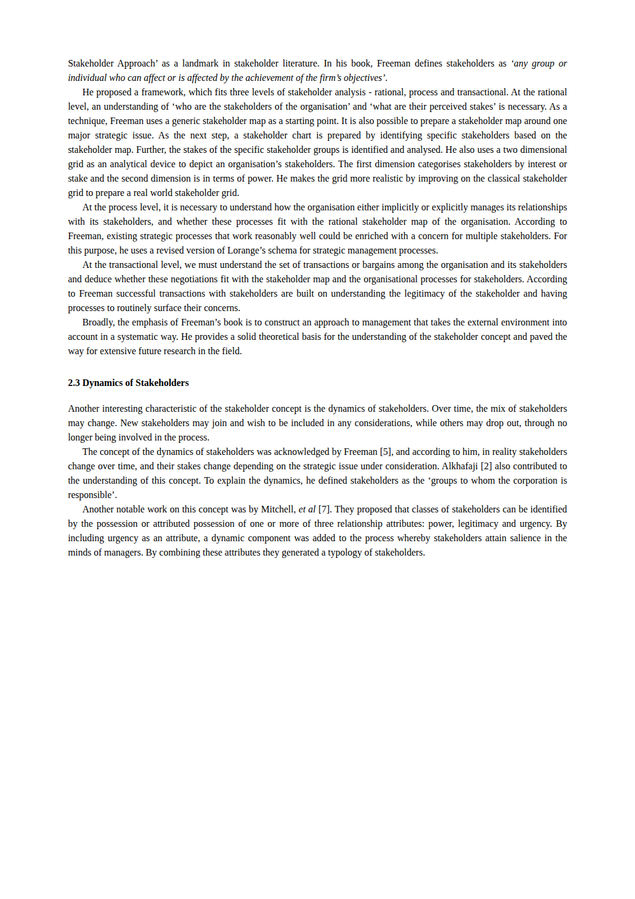Stakeholder Approach’ as a landmark in stakeholder literature. In his book, Freeman defines stakeholders as ‘any group or individual who can affect or is affected by the achievement of the firm’s objectives’.
He proposed a framework, which fits three levels of stakeholder analysis - rational, process and transactional. At the rational level, an understanding of ‘who are the stakeholders of the organisation’ and ‘what are their perceived stakes’ is necessary. As a technique, Freeman uses a generic stakeholder map as a starting point. It is also possible to prepare a stakeholder map around one major strategic issue. As the next step, a stakeholder chart is prepared by identifying specific stakeholders based on the stakeholder map. Further, the stakes of the specific stakeholder groups is identified and analysed. He also uses a two dimensional grid as an analytical device to depict an organisation’s stakeholders. The first dimension categorises stakeholders by interest or stake and the second dimension is in terms of power. He makes the grid more realistic by improving on the classical stakeholder grid to prepare a real world stakeholder grid.
At the process level, it is necessary to understand how the organisation either implicitly or explicitly manages its relationships with its stakeholders, and whether these processes fit with the rational stakeholder map of the organisation. According to Freeman, existing strategic processes that work reasonably well could be enriched with a concern for multiple stakeholders. For this purpose, he uses a revised version of Lorange’s schema for strategic management processes.
At the transactional level, we must understand the set of transactions or bargains among the organisation and its stakeholders and deduce whether these negotiations fit with the stakeholder map and the organisational processes for stakeholders. According to Freeman successful transactions with stakeholders are built on understanding the legitimacy of the stakeholder and having processes to routinely surface their concerns.
Broadly, the emphasis of Freeman’s book is to construct an approach to management that takes the external environment into account in a systematic way. He provides a solid theoretical basis for the understanding of the stakeholder concept and paved the way for extensive future research in the field.
2.3 Dynamics of Stakeholders
Another interesting characteristic of the stakeholder concept is the dynamics of stakeholders. Over time, the mix of stakeholders may change. New stakeholders may join and wish to be included in any considerations, while others may drop out, through no longer being involved in the process.
The concept of the dynamics of stakeholders was acknowledged by Freeman [5], and according to him, in reality stakeholders change over time, and their stakes change depending on the strategic issue under consideration. Alkhafaji [2] also contributed to the understanding of this concept. To explain the dynamics, he defined stakeholders as the ‘groups to whom the corporation is responsible’.
Another notable work on this concept was by Mitchell, et al [7]. They proposed that classes of stakeholders can be identified by the possession or attributed possession of one or more of three relationship attributes: power, legitimacy and urgency. By including urgency as an attribute, a dynamic component was added to the process whereby stakeholders attain salience in the minds of managers. By combining these attributes they generated a typology of stakeholders.